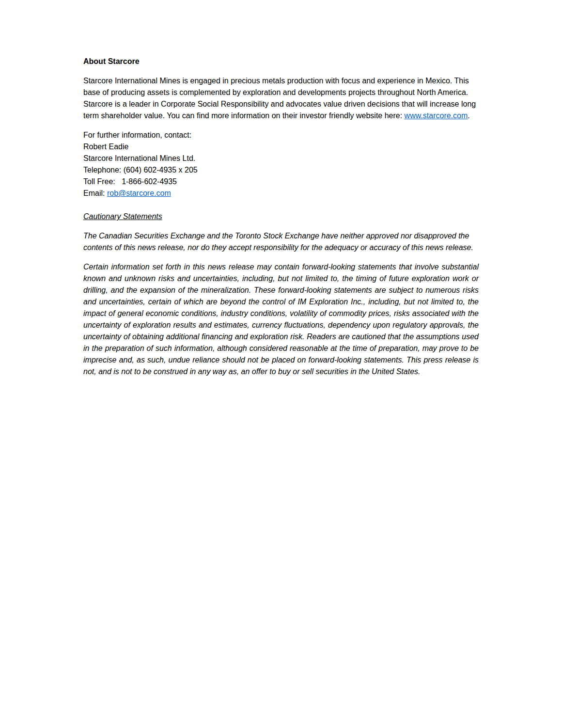About Starcore
Starcore International Mines is engaged in precious metals production with focus and experience in Mexico. This base of producing assets is complemented by exploration and developments projects throughout North America. Starcore is a leader in Corporate Social Responsibility and advocates value driven decisions that will increase long term shareholder value. You can find more information on their investor friendly website here: www.starcore.com.
For further information, contact:
Robert Eadie
Starcore International Mines Ltd.
Telephone: (604) 602-4935 x 205
Toll Free: 1-866-602-4935
Email: rob@starcore.com
Cautionary Statements
The Canadian Securities Exchange and the Toronto Stock Exchange have neither approved nor disapproved the contents of this news release, nor do they accept responsibility for the adequacy or accuracy of this news release.
Certain information set forth in this news release may contain forward-looking statements that involve substantial known and unknown risks and uncertainties, including, but not limited to, the timing of future exploration work or drilling, and the expansion of the mineralization. These forward-looking statements are subject to numerous risks and uncertainties, certain of which are beyond the control of IM Exploration Inc., including, but not limited to, the impact of general economic conditions, industry conditions, volatility of commodity prices, risks associated with the uncertainty of exploration results and estimates, currency fluctuations, dependency upon regulatory approvals, the uncertainty of obtaining additional financing and exploration risk. Readers are cautioned that the assumptions used in the preparation of such information, although considered reasonable at the time of preparation, may prove to be imprecise and, as such, undue reliance should not be placed on forward-looking statements. This press release is not, and is not to be construed in any way as, an offer to buy or sell securities in the United States.